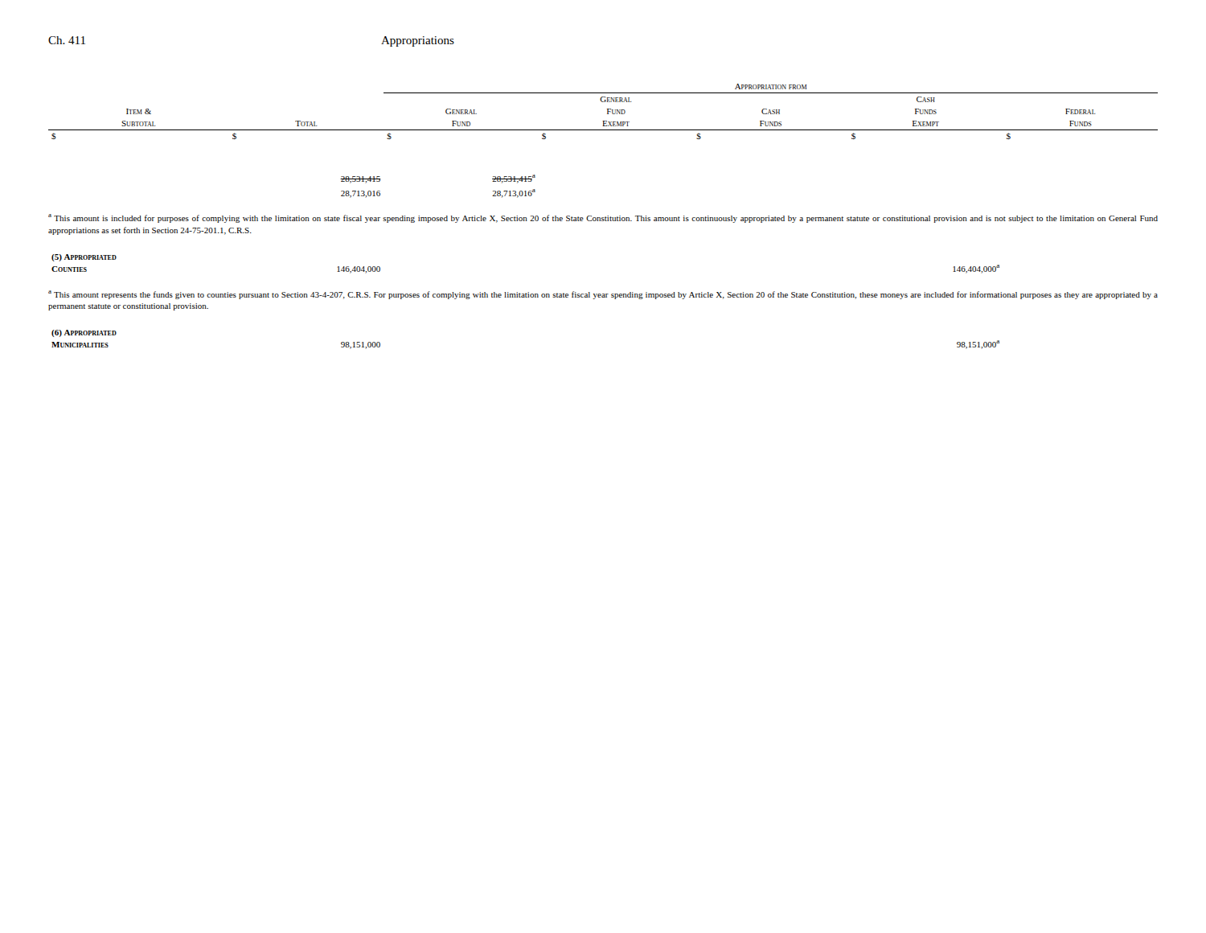Ch. 411
Appropriations
| | | Appropriation from |
| Item & | | General | General Fund | Cash | Cash Funds | Federal |
| Subtotal | Total | Fund | Exempt | Funds | Exempt | Funds |
| $ | $ | $ | $ | $ | $ | $ |
| | 28,531,415 | 28,531,415 a | | | | |
| | 28,713,016 | 28,713,016 a | | | | |
a This amount is included for purposes of complying with the limitation on state fiscal year spending imposed by Article X, Section 20 of the State Constitution. This amount is continuously appropriated by a permanent statute or constitutional provision and is not subject to the limitation on General Fund appropriations as set forth in Section 24-75-201.1, C.R.S.
| (5) Appropriated Counties | 146,404,000 | | | | 146,404,000 a | |
a This amount represents the funds given to counties pursuant to Section 43-4-207, C.R.S. For purposes of complying with the limitation on state fiscal year spending imposed by Article X, Section 20 of the State Constitution, these moneys are included for informational purposes as they are appropriated by a permanent statute or constitutional provision.
| (6) Appropriated Municipalities | 98,151,000 | | | | 98,151,000 a | |